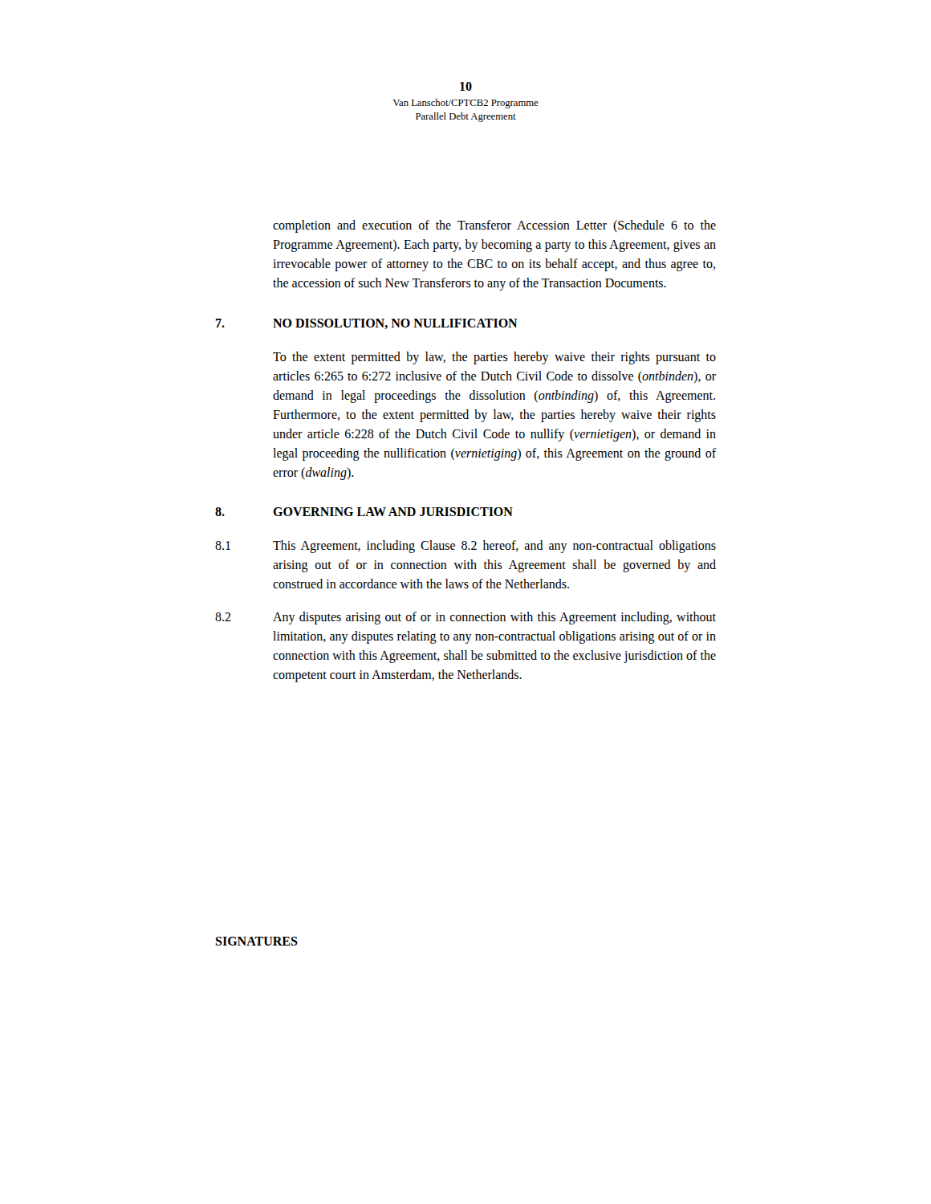10
Van Lanschot/CPTCB2 Programme
Parallel Debt Agreement
completion and execution of the Transferor Accession Letter (Schedule 6 to the Programme Agreement). Each party, by becoming a party to this Agreement, gives an irrevocable power of attorney to the CBC to on its behalf accept, and thus agree to, the accession of such New Transferors to any of the Transaction Documents.
7.
No dissolution, no nullification
To the extent permitted by law, the parties hereby waive their rights pursuant to articles 6:265 to 6:272 inclusive of the Dutch Civil Code to dissolve (ontbinden), or demand in legal proceedings the dissolution (ontbinding) of, this Agreement. Furthermore, to the extent permitted by law, the parties hereby waive their rights under article 6:228 of the Dutch Civil Code to nullify (vernietigen), or demand in legal proceeding the nullification (vernietiging) of, this Agreement on the ground of error (dwaling).
8.
Governing law and jurisdiction
8.1
This Agreement, including Clause 8.2 hereof, and any non-contractual obligations arising out of or in connection with this Agreement shall be governed by and construed in accordance with the laws of the Netherlands.
8.2
Any disputes arising out of or in connection with this Agreement including, without limitation, any disputes relating to any non-contractual obligations arising out of or in connection with this Agreement, shall be submitted to the exclusive jurisdiction of the competent court in Amsterdam, the Netherlands.
SIGNATURES